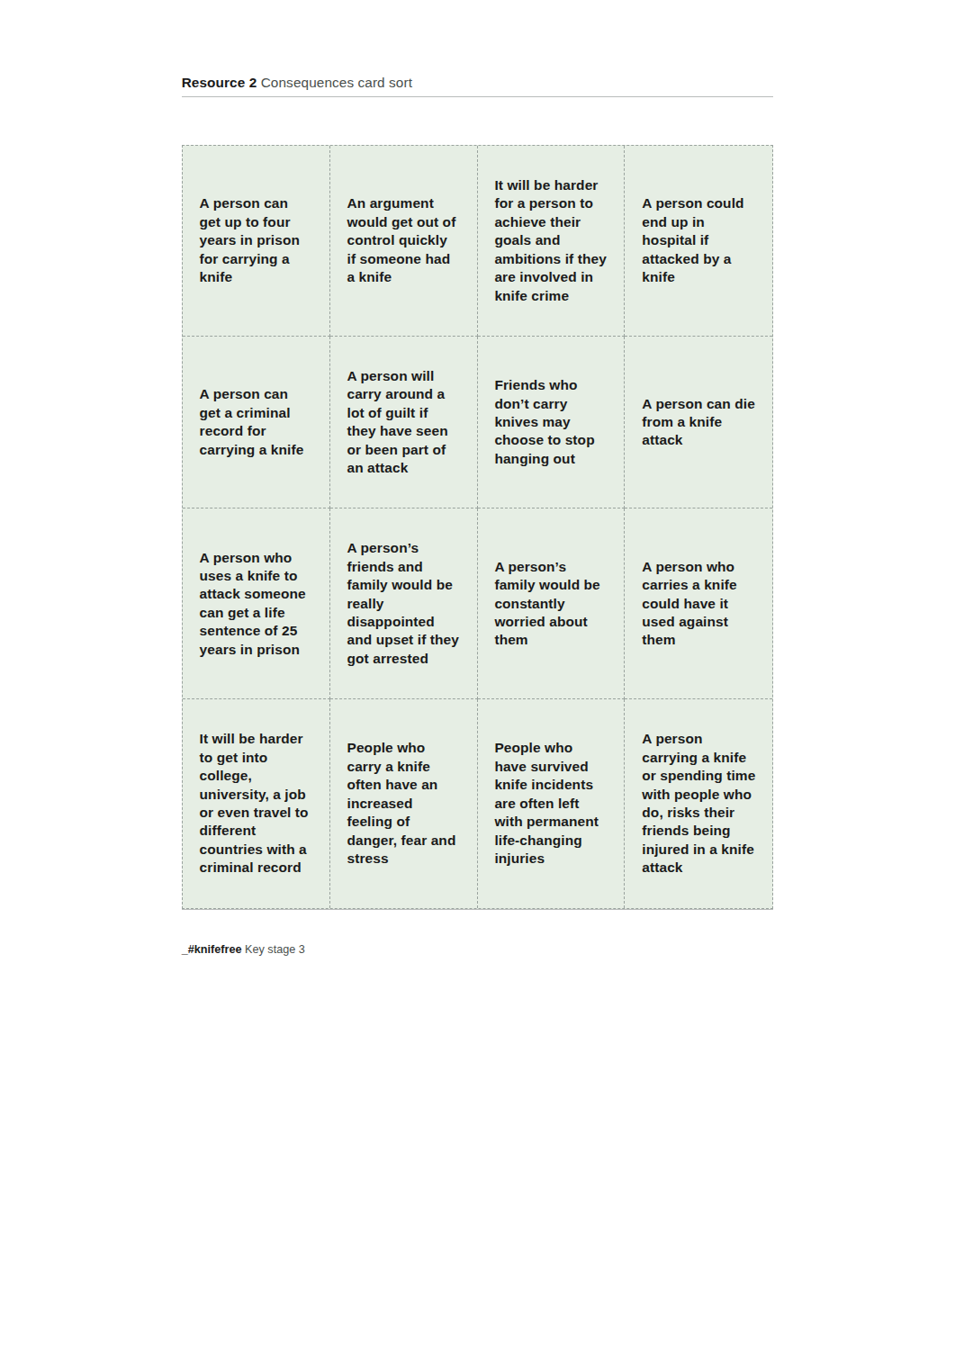Resource 2 Consequences card sort
A person can get up to four years in prison for carrying a knife
An argument would get out of control quickly if someone had a knife
It will be harder for a person to achieve their goals and ambitions if they are involved in knife crime
A person could end up in hospital if attacked by a knife
A person can get a criminal record for carrying a knife
A person will carry around a lot of guilt if they have seen or been part of an attack
Friends who don’t carry knives may choose to stop hanging out
A person can die from a knife attack
A person who uses a knife to attack someone can get a life sentence of 25 years in prison
A person’s friends and family would be really disappointed and upset if they got arrested
A person’s family would be constantly worried about them
A person who carries a knife could have it used against them
It will be harder to get into college, university, a job or even travel to different countries with a criminal record
People who carry a knife often have an increased feeling of danger, fear and stress
People who have survived knife incidents are often left with permanent life-changing injuries
A person carrying a knife or spending time with people who do, risks their friends being injured in a knife attack
_#knifefree Key stage 3